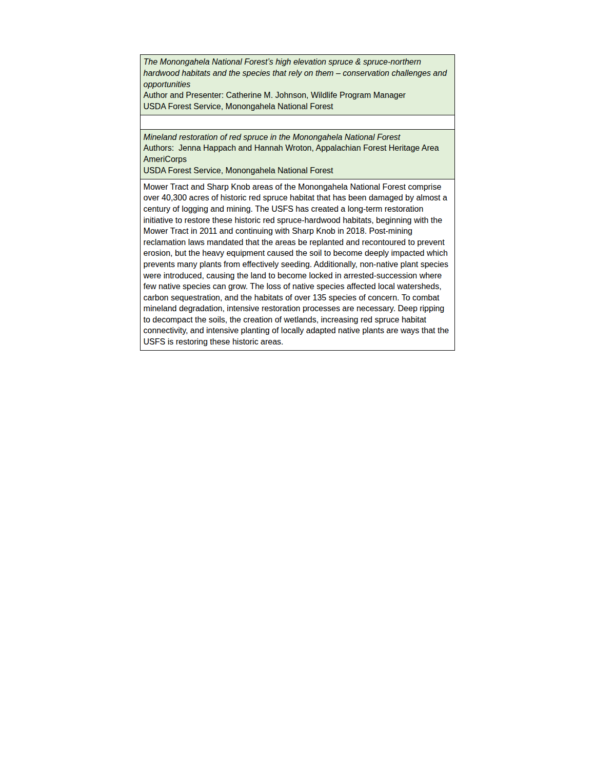| The Monongahela National Forest’s high elevation spruce & spruce-northern hardwood habitats and the species that rely on them – conservation challenges and opportunities Author and Presenter: Catherine M. Johnson, Wildlife Program Manager USDA Forest Service, Monongahela National Forest |
| Mineland restoration of red spruce in the Monongahela National Forest Authors: Jenna Happach and Hannah Wroton, Appalachian Forest Heritage Area AmeriCorps USDA Forest Service, Monongahela National Forest |
| Mower Tract and Sharp Knob areas of the Monongahela National Forest comprise over 40,300 acres of historic red spruce habitat that has been damaged by almost a century of logging and mining. The USFS has created a long-term restoration initiative to restore these historic red spruce-hardwood habitats, beginning with the Mower Tract in 2011 and continuing with Sharp Knob in 2018. Post-mining reclamation laws mandated that the areas be replanted and recontoured to prevent erosion, but the heavy equipment caused the soil to become deeply impacted which prevents many plants from effectively seeding. Additionally, non-native plant species were introduced, causing the land to become locked in arrested-succession where few native species can grow. The loss of native species affected local watersheds, carbon sequestration, and the habitats of over 135 species of concern. To combat mineland degradation, intensive restoration processes are necessary. Deep ripping to decompact the soils, the creation of wetlands, increasing red spruce habitat connectivity, and intensive planting of locally adapted native plants are ways that the USFS is restoring these historic areas. |